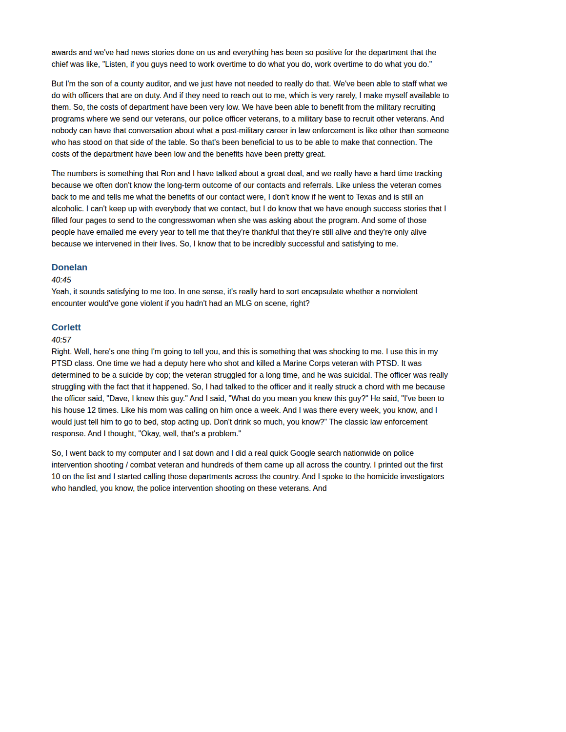awards and we've had news stories done on us and everything has been so positive for the department that the chief was like, "Listen, if you guys need to work overtime to do what you do, work overtime to do what you do."
But I'm the son of a county auditor, and we just have not needed to really do that. We've been able to staff what we do with officers that are on duty. And if they need to reach out to me, which is very rarely, I make myself available to them. So, the costs of department have been very low. We have been able to benefit from the military recruiting programs where we send our veterans, our police officer veterans, to a military base to recruit other veterans. And nobody can have that conversation about what a post-military career in law enforcement is like other than someone who has stood on that side of the table. So that's been beneficial to us to be able to make that connection. The costs of the department have been low and the benefits have been pretty great.
The numbers is something that Ron and I have talked about a great deal, and we really have a hard time tracking because we often don't know the long-term outcome of our contacts and referrals. Like unless the veteran comes back to me and tells me what the benefits of our contact were, I don't know if he went to Texas and is still an alcoholic. I can't keep up with everybody that we contact, but I do know that we have enough success stories that I filled four pages to send to the congresswoman when she was asking about the program. And some of those people have emailed me every year to tell me that they're thankful that they're still alive and they're only alive because we intervened in their lives. So, I know that to be incredibly successful and satisfying to me.
Donelan
40:45
Yeah, it sounds satisfying to me too. In one sense, it's really hard to sort encapsulate whether a nonviolent encounter would've gone violent if you hadn't had an MLG on scene, right?
Corlett
40:57
Right. Well, here's one thing I'm going to tell you, and this is something that was shocking to me. I use this in my PTSD class. One time we had a deputy here who shot and killed a Marine Corps veteran with PTSD. It was determined to be a suicide by cop; the veteran struggled for a long time, and he was suicidal. The officer was really struggling with the fact that it happened. So, I had talked to the officer and it really struck a chord with me because the officer said, "Dave, I knew this guy." And I said, "What do you mean you knew this guy?" He said, "I've been to his house 12 times. Like his mom was calling on him once a week. And I was there every week, you know, and I would just tell him to go to bed, stop acting up. Don't drink so much, you know?" The classic law enforcement response. And I thought, "Okay, well, that's a problem."
So, I went back to my computer and I sat down and I did a real quick Google search nationwide on police intervention shooting / combat veteran and hundreds of them came up all across the country. I printed out the first 10 on the list and I started calling those departments across the country. And I spoke to the homicide investigators who handled, you know, the police intervention shooting on these veterans. And